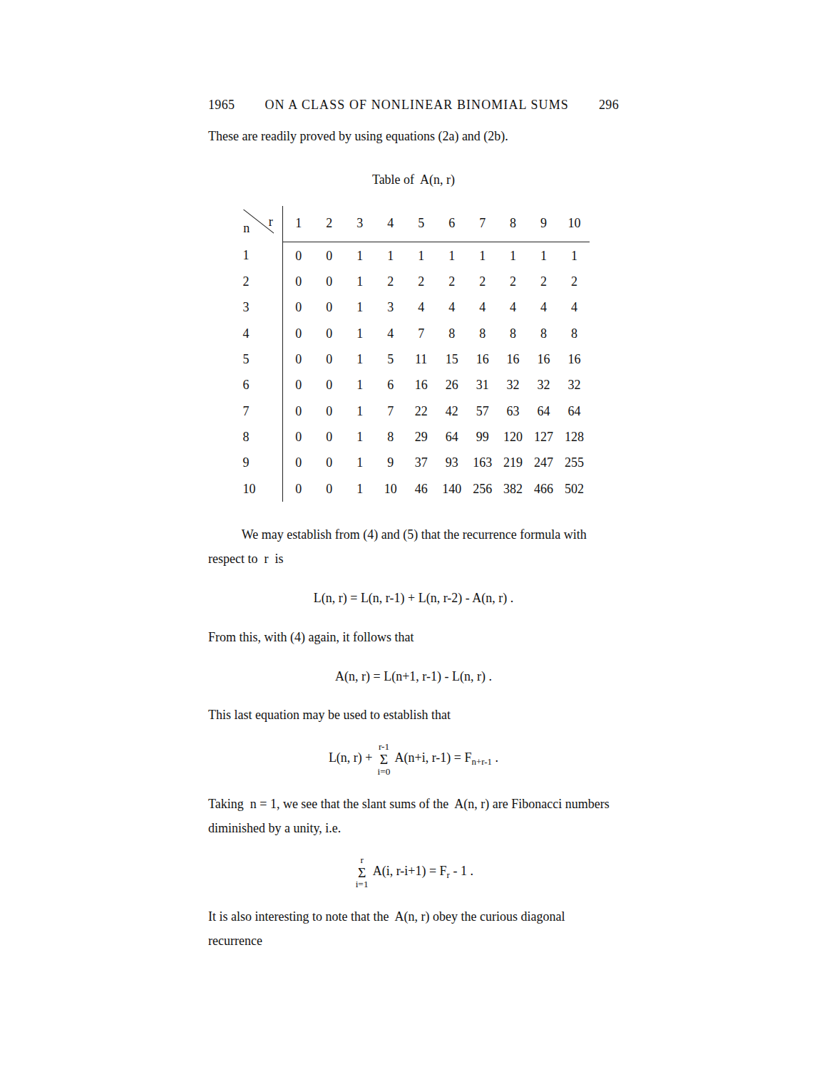1965 ON A CLASS OF NONLINEAR BINOMIAL SUMS 296
These are readily proved by using equations (2a) and (2b).
Table of A(n, r)
| r n | 1 | 2 | 3 | 4 | 5 | 6 | 7 | 8 | 9 | 10 |
| --- | --- | --- | --- | --- | --- | --- | --- | --- | --- | --- |
| 1 | 0 | 0 | 1 | 1 | 1 | 1 | 1 | 1 | 1 | 1 |
| 2 | 0 | 0 | 1 | 2 | 2 | 2 | 2 | 2 | 2 | 2 |
| 3 | 0 | 0 | 1 | 3 | 4 | 4 | 4 | 4 | 4 | 4 |
| 4 | 0 | 0 | 1 | 4 | 7 | 8 | 8 | 8 | 8 | 8 |
| 5 | 0 | 0 | 1 | 5 | 11 | 15 | 16 | 16 | 16 | 16 |
| 6 | 0 | 0 | 1 | 6 | 16 | 26 | 31 | 32 | 32 | 32 |
| 7 | 0 | 0 | 1 | 7 | 22 | 42 | 57 | 63 | 64 | 64 |
| 8 | 0 | 0 | 1 | 8 | 29 | 64 | 99 | 120 | 127 | 128 |
| 9 | 0 | 0 | 1 | 9 | 37 | 93 | 163 | 219 | 247 | 255 |
| 10 | 0 | 0 | 1 | 10 | 46 | 140 | 256 | 382 | 466 | 502 |
We may establish from (4) and (5) that the recurrence formula with respect to r is
L(n, r) = L(n, r-1) + L(n, r-2) - A(n, r) .
From this, with (4) again, it follows that
A(n, r) = L(n+1, r-1) - L(n, r) .
This last equation may be used to establish that
L(n, r) + r-1 Σ i=0 A(n+i, r-1) = Fn+r-1 .
Taking n = 1, we see that the slant sums of the A(n, r) are Fibonacci numbers diminished by a unity, i.e.
r Σ i=1 A(i, r-i+1) = Fr - 1 .
It is also interesting to note that the A(n, r) obey the curious diagonal recurrence